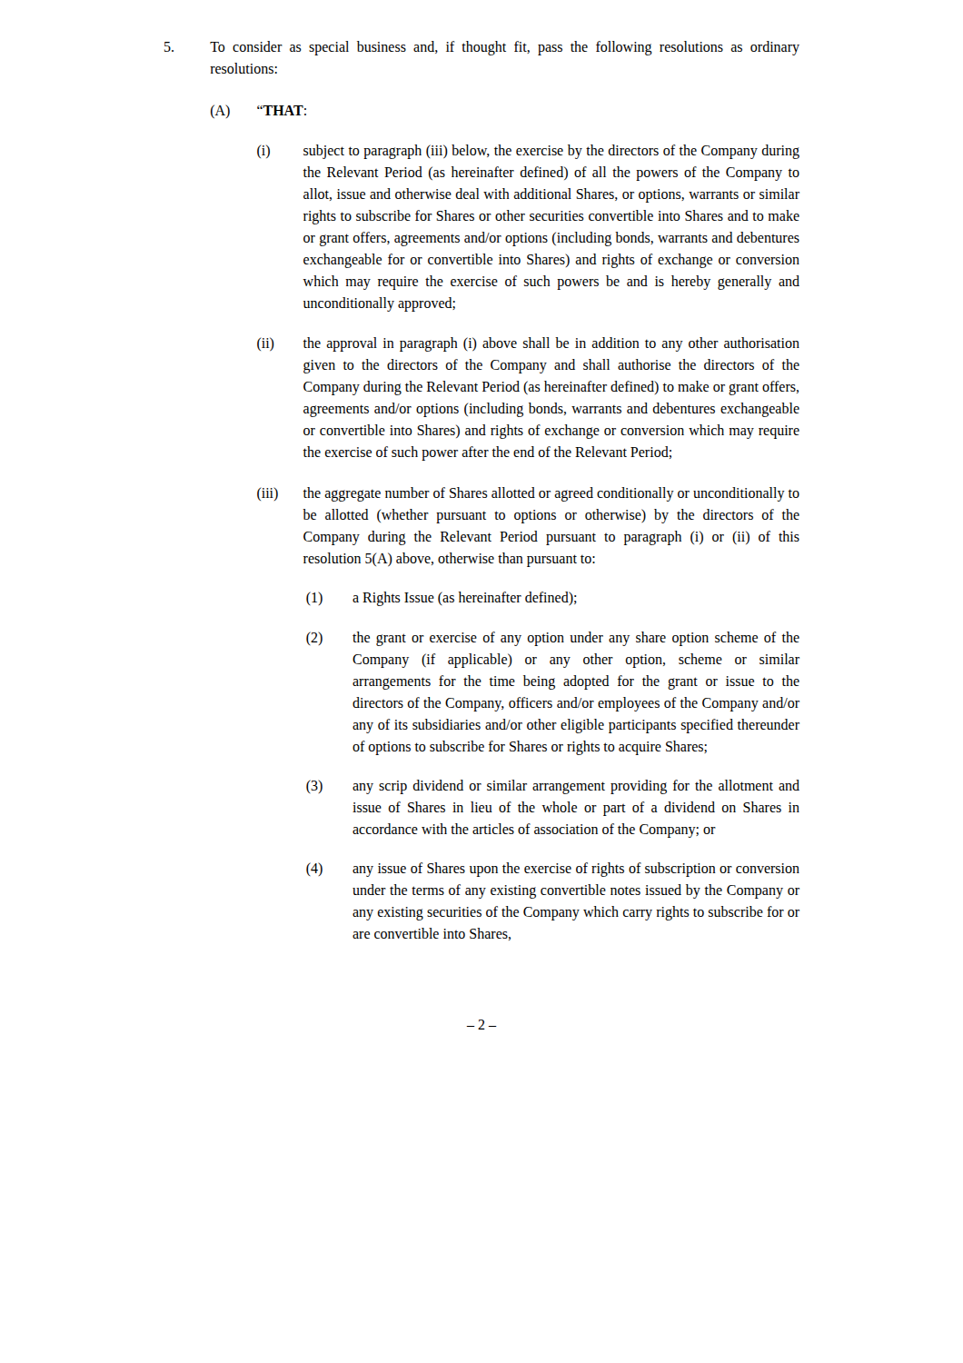5.
To consider as special business and, if thought fit, pass the following resolutions as ordinary resolutions:
(A)
“THAT:
(i)
subject to paragraph (iii) below, the exercise by the directors of the Company during the Relevant Period (as hereinafter defined) of all the powers of the Company to allot, issue and otherwise deal with additional Shares, or options, warrants or similar rights to subscribe for Shares or other securities convertible into Shares and to make or grant offers, agreements and/or options (including bonds, warrants and debentures exchangeable for or convertible into Shares) and rights of exchange or conversion which may require the exercise of such powers be and is hereby generally and unconditionally approved;
(ii)
the approval in paragraph (i) above shall be in addition to any other authorisation given to the directors of the Company and shall authorise the directors of the Company during the Relevant Period (as hereinafter defined) to make or grant offers, agreements and/or options (including bonds, warrants and debentures exchangeable or convertible into Shares) and rights of exchange or conversion which may require the exercise of such power after the end of the Relevant Period;
(iii)
the aggregate number of Shares allotted or agreed conditionally or unconditionally to be allotted (whether pursuant to options or otherwise) by the directors of the Company during the Relevant Period pursuant to paragraph (i) or (ii) of this resolution 5(A) above, otherwise than pursuant to:
(1)
a Rights Issue (as hereinafter defined);
(2)
the grant or exercise of any option under any share option scheme of the Company (if applicable) or any other option, scheme or similar arrangements for the time being adopted for the grant or issue to the directors of the Company, officers and/or employees of the Company and/or any of its subsidiaries and/or other eligible participants specified thereunder of options to subscribe for Shares or rights to acquire Shares;
(3)
any scrip dividend or similar arrangement providing for the allotment and issue of Shares in lieu of the whole or part of a dividend on Shares in accordance with the articles of association of the Company; or
(4)
any issue of Shares upon the exercise of rights of subscription or conversion under the terms of any existing convertible notes issued by the Company or any existing securities of the Company which carry rights to subscribe for or are convertible into Shares,
– 2 –